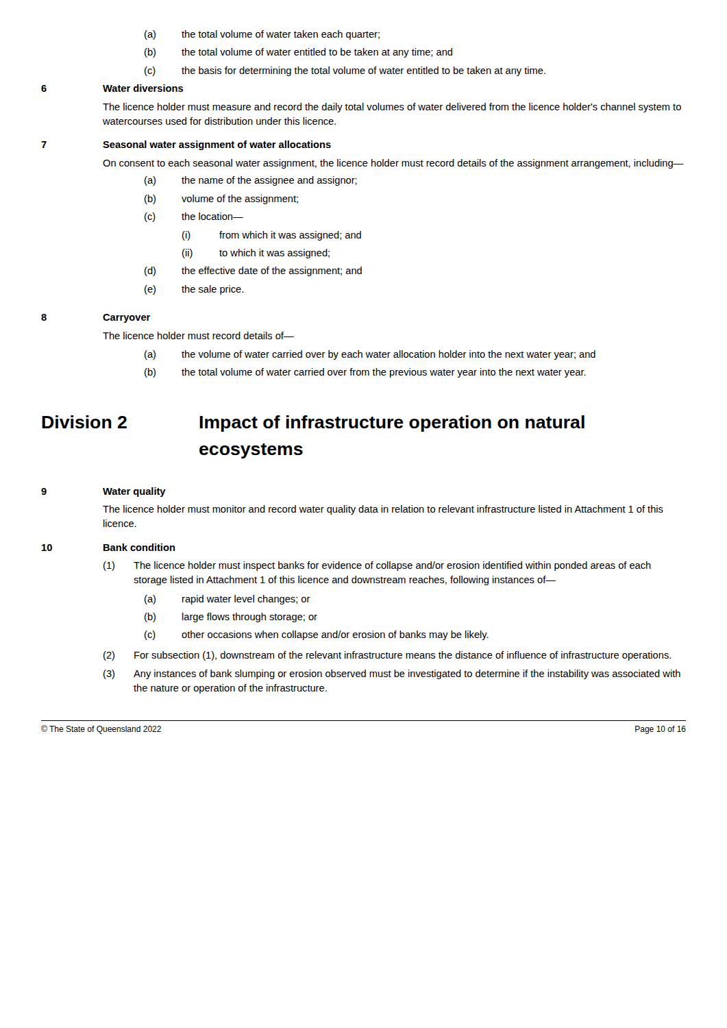(a)
the total volume of water taken each quarter;
(b)
the total volume of water entitled to be taken at any time; and
(c)
the basis for determining the total volume of water entitled to be taken at any time.
6
Water diversions
The licence holder must measure and record the daily total volumes of water delivered from the licence holder's channel system to watercourses used for distribution under this licence.
7
Seasonal water assignment of water allocations
On consent to each seasonal water assignment, the licence holder must record details of the assignment arrangement, including—
(a)
the name of the assignee and assignor;
(b)
volume of the assignment;
(c)
the location—
(i)
from which it was assigned; and
(ii)
to which it was assigned;
(d)
the effective date of the assignment; and
(e)
the sale price.
8
Carryover
The licence holder must record details of—
(a)
the volume of water carried over by each water allocation holder into the next water year; and
(b)
the total volume of water carried over from the previous water year into the next water year.
Division 2 Impact of infrastructure operation on natural ecosystems
9
Water quality
The licence holder must monitor and record water quality data in relation to relevant infrastructure listed in Attachment 1 of this licence.
10
Bank condition
(1)
The licence holder must inspect banks for evidence of collapse and/or erosion identified within ponded areas of each storage listed in Attachment 1 of this licence and downstream reaches, following instances of—
(a)
rapid water level changes; or
(b)
large flows through storage; or
(c)
other occasions when collapse and/or erosion of banks may be likely.
(2)
For subsection (1), downstream of the relevant infrastructure means the distance of influence of infrastructure operations.
(3)
Any instances of bank slumping or erosion observed must be investigated to determine if the instability was associated with the nature or operation of the infrastructure.
© The State of Queensland 2022 Page 10 of 16